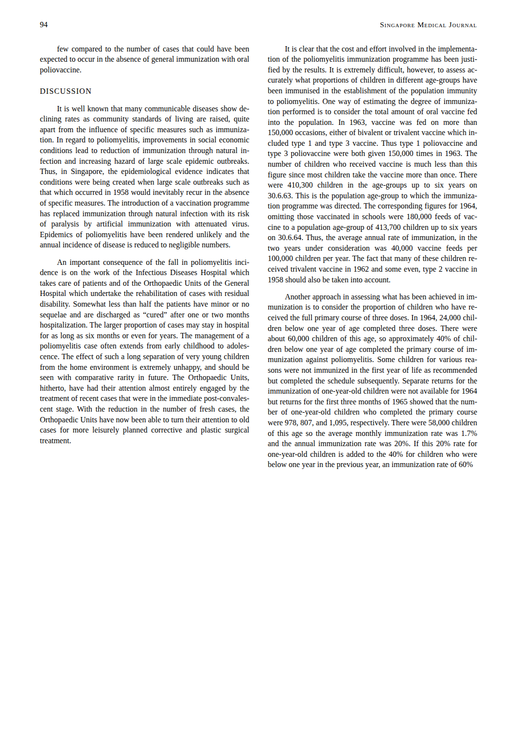94 Singapore Medical Journal
few compared to the number of cases that could have been expected to occur in the absence of general immunization with oral poliovaccine.
DISCUSSION
It is well known that many communicable diseases show declining rates as community standards of living are raised, quite apart from the influence of specific measures such as immunization. In regard to poliomyelitis, improvements in social economic conditions lead to reduction of immunization through natural infection and increasing hazard of large scale epidemic outbreaks. Thus, in Singapore, the epidemiological evidence indicates that conditions were being created when large scale outbreaks such as that which occurred in 1958 would inevitably recur in the absence of specific measures. The introduction of a vaccination programme has replaced immunization through natural infection with its risk of paralysis by artificial immunization with attenuated virus. Epidemics of poliomyelitis have been rendered unlikely and the annual incidence of disease is reduced to negligible numbers.
An important consequence of the fall in poliomyelitis incidence is on the work of the Infectious Diseases Hospital which takes care of patients and of the Orthopaedic Units of the General Hospital which undertake the rehabilitation of cases with residual disability. Somewhat less than half the patients have minor or no sequelae and are discharged as “cured” after one or two months hospitalization. The larger proportion of cases may stay in hospital for as long as six months or even for years. The management of a poliomyelitis case often extends from early childhood to adolescence. The effect of such a long separation of very young children from the home environment is extremely unhappy, and should be seen with comparative rarity in future. The Orthopaedic Units, hitherto, have had their attention almost entirely engaged by the treatment of recent cases that were in the immediate post-convalescent stage. With the reduction in the number of fresh cases, the Orthopaedic Units have now been able to turn their attention to old cases for more leisurely planned corrective and plastic surgical treatment.
It is clear that the cost and effort involved in the implementation of the poliomyelitis immunization programme has been justified by the results. It is extremely difficult, however, to assess accurately what proportions of children in different age-groups have been immunised in the establishment of the population immunity to poliomyelitis. One way of estimating the degree of immunization performed is to consider the total amount of oral vaccine fed into the population. In 1963, vaccine was fed on more than 150,000 occasions, either of bivalent or trivalent vaccine which included type 1 and type 3 vaccine. Thus type 1 poliovaccine and type 3 poliovaccine were both given 150,000 times in 1963. The number of children who received vaccine is much less than this figure since most children take the vaccine more than once. There were 410,300 children in the age-groups up to six years on 30.6.63. This is the population age-group to which the immunization programme was directed. The corresponding figures for 1964, omitting those vaccinated in schools were 180,000 feeds of vaccine to a population age-group of 413,700 children up to six years on 30.6.64. Thus, the average annual rate of immunization, in the two years under consideration was 40,000 vaccine feeds per 100,000 children per year. The fact that many of these children received trivalent vaccine in 1962 and some even, type 2 vaccine in 1958 should also be taken into account.
Another approach in assessing what has been achieved in immunization is to consider the proportion of children who have received the full primary course of three doses. In 1964, 24,000 children below one year of age completed three doses. There were about 60,000 children of this age, so approximately 40% of children below one year of age completed the primary course of immunization against poliomyelitis. Some children for various reasons were not immunized in the first year of life as recommended but completed the schedule subsequently. Separate returns for the immunization of one-year-old children were not available for 1964 but returns for the first three months of 1965 showed that the number of one-year-old children who completed the primary course were 978, 807, and 1,095, respectively. There were 58,000 children of this age so the average monthly immunization rate was 1.7% and the annual immunization rate was 20%. If this 20% rate for one-year-old children is added to the 40% for children who were below one year in the previous year, an immunization rate of 60%